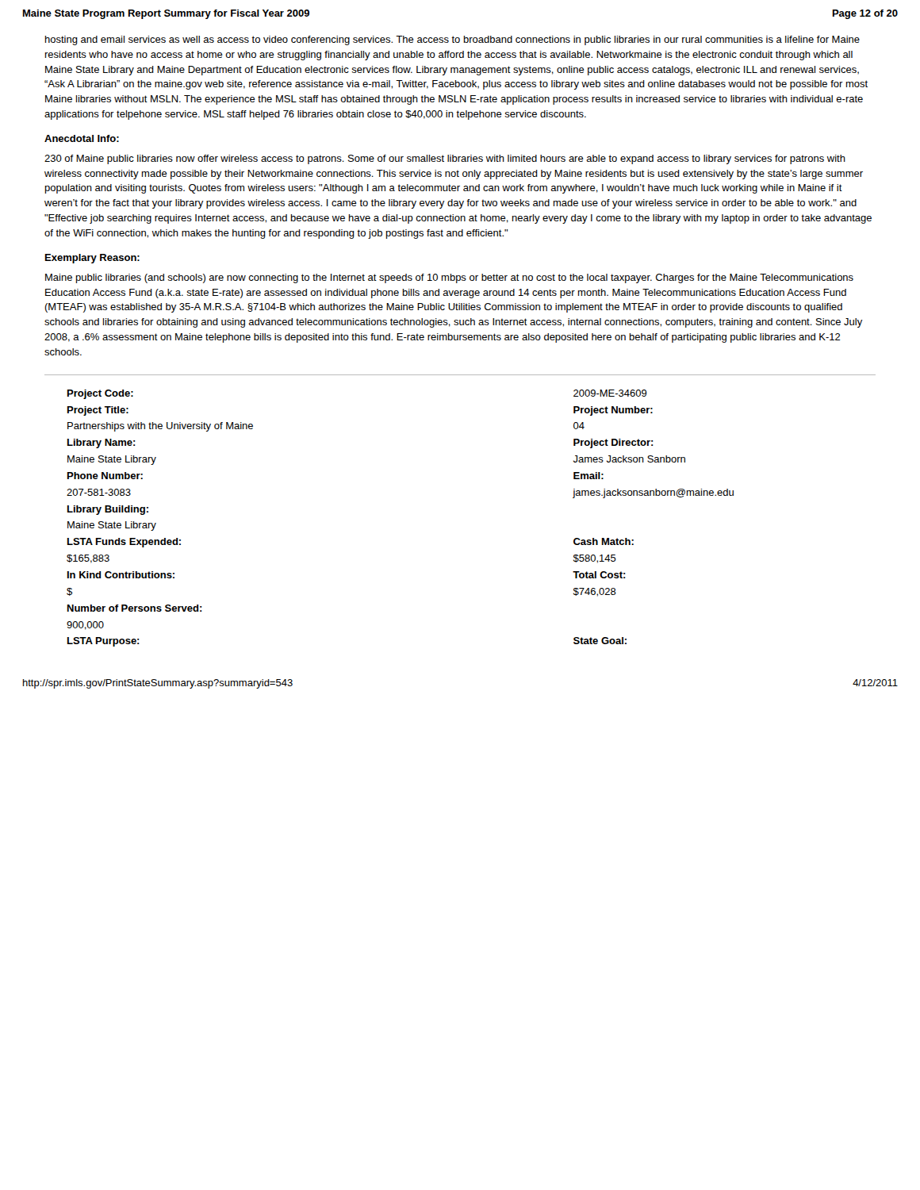Maine State Program Report Summary for Fiscal Year 2009
Page 12 of 20
hosting and email services as well as access to video conferencing services. The access to broadband connections in public libraries in our rural communities is a lifeline for Maine residents who have no access at home or who are struggling financially and unable to afford the access that is available. Networkmaine is the electronic conduit through which all Maine State Library and Maine Department of Education electronic services flow. Library management systems, online public access catalogs, electronic ILL and renewal services, “Ask A Librarian” on the maine.gov web site, reference assistance via e-mail, Twitter, Facebook, plus access to library web sites and online databases would not be possible for most Maine libraries without MSLN. The experience the MSL staff has obtained through the MSLN E-rate application process results in increased service to libraries with individual e-rate applications for telpehone service. MSL staff helped 76 libraries obtain close to $40,000 in telpehone service discounts.
Anecdotal Info:
230 of Maine public libraries now offer wireless access to patrons. Some of our smallest libraries with limited hours are able to expand access to library services for patrons with wireless connectivity made possible by their Networkmaine connections. This service is not only appreciated by Maine residents but is used extensively by the state’s large summer population and visiting tourists. Quotes from wireless users: "Although I am a telecommuter and can work from anywhere, I wouldn’t have much luck working while in Maine if it weren’t for the fact that your library provides wireless access. I came to the library every day for two weeks and made use of your wireless service in order to be able to work." and "Effective job searching requires Internet access, and because we have a dial-up connection at home, nearly every day I come to the library with my laptop in order to take advantage of the WiFi connection, which makes the hunting for and responding to job postings fast and efficient."
Exemplary Reason:
Maine public libraries (and schools) are now connecting to the Internet at speeds of 10 mbps or better at no cost to the local taxpayer. Charges for the Maine Telecommunications Education Access Fund (a.k.a. state E-rate) are assessed on individual phone bills and average around 14 cents per month. Maine Telecommunications Education Access Fund (MTEAF) was established by 35-A M.R.S.A. §7104-B which authorizes the Maine Public Utilities Commission to implement the MTEAF in order to provide discounts to qualified schools and libraries for obtaining and using advanced telecommunications technologies, such as Internet access, internal connections, computers, training and content. Since July 2008, a .6% assessment on Maine telephone bills is deposited into this fund. E-rate reimbursements are also deposited here on behalf of participating public libraries and K-12 schools.
| Project Code: | 2009-ME-34609 |
| Project Title: | Project Number: |
| Partnerships with the University of Maine | 04 |
| Library Name: | Project Director: |
| Maine State Library | James Jackson Sanborn |
| Phone Number: | Email: |
| 207-581-3083 | james.jacksonsanborn@maine.edu |
| Library Building: | |
| Maine State Library | |
| LSTA Funds Expended: | Cash Match: |
| $165,883 | $580,145 |
| In Kind Contributions: | Total Cost: |
| $ | $746,028 |
| Number of Persons Served: | |
| 900,000 | |
| LSTA Purpose: | State Goal: |
http://spr.imls.gov/PrintStateSummary.asp?summaryid=543
4/12/2011